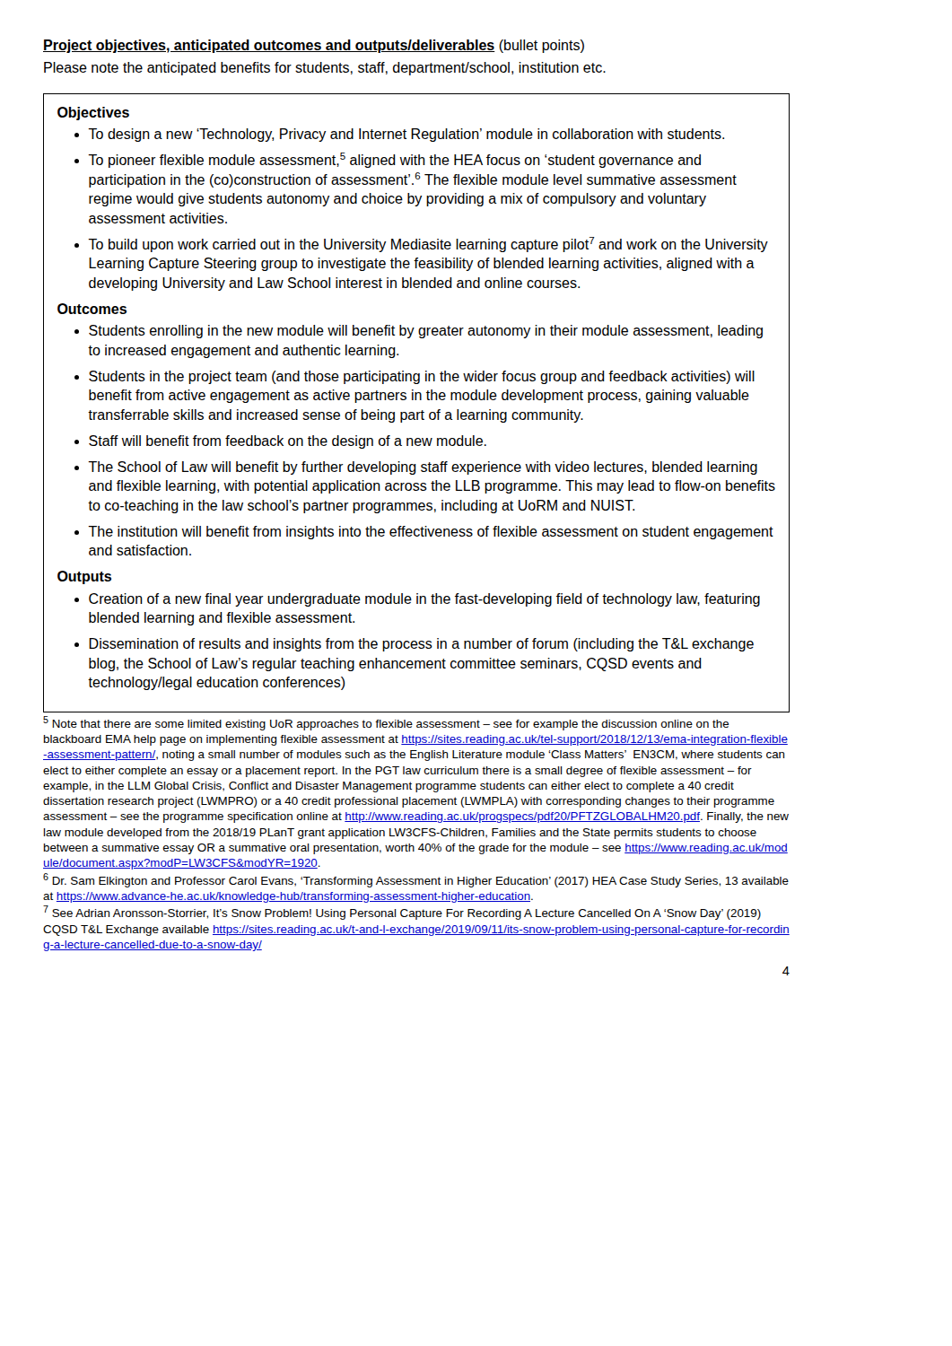Project objectives, anticipated outcomes and outputs/deliverables (bullet points)
Please note the anticipated benefits for students, staff, department/school, institution etc.
Objectives
To design a new ‘Technology, Privacy and Internet Regulation’ module in collaboration with students.
To pioneer flexible module assessment,5 aligned with the HEA focus on ‘student governance and participation in the (co)construction of assessment’.6 The flexible module level summative assessment regime would give students autonomy and choice by providing a mix of compulsory and voluntary assessment activities.
To build upon work carried out in the University Mediasite learning capture pilot7 and work on the University Learning Capture Steering group to investigate the feasibility of blended learning activities, aligned with a developing University and Law School interest in blended and online courses.
Outcomes
Students enrolling in the new module will benefit by greater autonomy in their module assessment, leading to increased engagement and authentic learning.
Students in the project team (and those participating in the wider focus group and feedback activities) will benefit from active engagement as active partners in the module development process, gaining valuable transferrable skills and increased sense of being part of a learning community.
Staff will benefit from feedback on the design of a new module.
The School of Law will benefit by further developing staff experience with video lectures, blended learning and flexible learning, with potential application across the LLB programme. This may lead to flow-on benefits to co-teaching in the law school’s partner programmes, including at UoRM and NUIST.
The institution will benefit from insights into the effectiveness of flexible assessment on student engagement and satisfaction.
Outputs
Creation of a new final year undergraduate module in the fast-developing field of technology law, featuring blended learning and flexible assessment.
Dissemination of results and insights from the process in a number of forum (including the T&L exchange blog, the School of Law’s regular teaching enhancement committee seminars, CQSD events and technology/legal education conferences)
5 Note that there are some limited existing UoR approaches to flexible assessment – see for example the discussion online on the blackboard EMA help page on implementing flexible assessment at https://sites.reading.ac.uk/tel-support/2018/12/13/ema-integration-flexible-assessment-pattern/, noting a small number of modules such as the English Literature module ‘Class Matters’ EN3CM, where students can elect to either complete an essay or a placement report. In the PGT law curriculum there is a small degree of flexible assessment – for example, in the LLM Global Crisis, Conflict and Disaster Management programme students can either elect to complete a 40 credit dissertation research project (LWMPRO) or a 40 credit professional placement (LWMPLA) with corresponding changes to their programme assessment – see the programme specification online at http://www.reading.ac.uk/progspecs/pdf20/PFTZGLOBALHM20.pdf. Finally, the new law module developed from the 2018/19 PLanT grant application LW3CFS-Children, Families and the State permits students to choose between a summative essay OR a summative oral presentation, worth 40% of the grade for the module – see https://www.reading.ac.uk/module/document.aspx?modP=LW3CFS&modYR=1920.
6 Dr. Sam Elkington and Professor Carol Evans, ‘Transforming Assessment in Higher Education’ (2017) HEA Case Study Series, 13 available at https://www.advance-he.ac.uk/knowledge-hub/transforming-assessment-higher-education.
7 See Adrian Aronsson-Storrier, It’s Snow Problem! Using Personal Capture For Recording A Lecture Cancelled On A ‘Snow Day’ (2019) CQSD T&L Exchange available https://sites.reading.ac.uk/t-and-l-exchange/2019/09/11/its-snow-problem-using-personal-capture-for-recording-a-lecture-cancelled-due-to-a-snow-day/
4